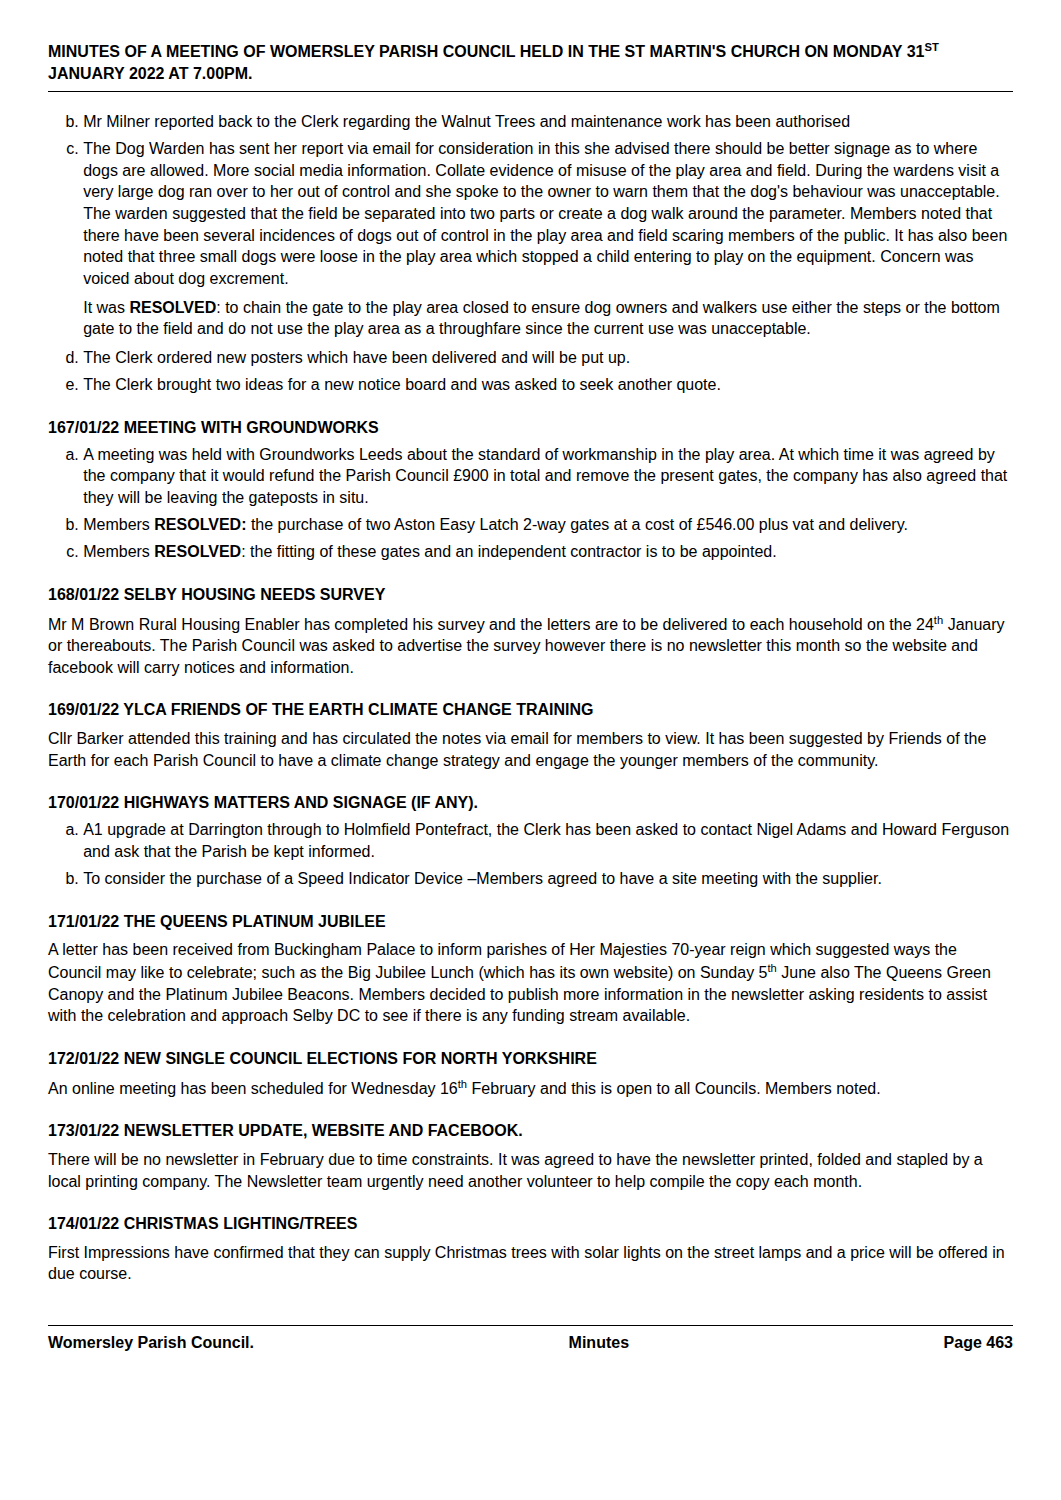Minutes of a meeting of Womersley Parish Council held in the St Martin's Church on Monday 31st January 2022 at 7.00pm.
Mr Milner reported back to the Clerk regarding the Walnut Trees and maintenance work has been authorised
The Dog Warden has sent her report via email for consideration in this she advised there should be better signage as to where dogs are allowed. More social media information. Collate evidence of misuse of the play area and field. During the wardens visit a very large dog ran over to her out of control and she spoke to the owner to warn them that the dog's behaviour was unacceptable. The warden suggested that the field be separated into two parts or create a dog walk around the parameter. Members noted that there have been several incidences of dogs out of control in the play area and field scaring members of the public. It has also been noted that three small dogs were loose in the play area which stopped a child entering to play on the equipment. Concern was voiced about dog excrement.
It was RESOLVED: to chain the gate to the play area closed to ensure dog owners and walkers use either the steps or the bottom gate to the field and do not use the play area as a throughfare since the current use was unacceptable.
The Clerk ordered new posters which have been delivered and will be put up.
The Clerk brought two ideas for a new notice board and was asked to seek another quote.
167/01/22 Meeting with Groundworks
A meeting was held with Groundworks Leeds about the standard of workmanship in the play area. At which time it was agreed by the company that it would refund the Parish Council £900 in total and remove the present gates, the company has also agreed that they will be leaving the gateposts in situ.
Members RESOLVED: the purchase of two Aston Easy Latch 2-way gates at a cost of £546.00 plus vat and delivery.
Members RESOLVED: the fitting of these gates and an independent contractor is to be appointed.
168/01/22 Selby Housing Needs Survey
Mr M Brown Rural Housing Enabler has completed his survey and the letters are to be delivered to each household on the 24th January or thereabouts. The Parish Council was asked to advertise the survey however there is no newsletter this month so the website and facebook will carry notices and information.
169/01/22 YLCA Friends of the Earth Climate Change Training
Cllr Barker attended this training and has circulated the notes via email for members to view. It has been suggested by Friends of the Earth for each Parish Council to have a climate change strategy and engage the younger members of the community.
170/01/22 Highways Matters and Signage (if any).
A1 upgrade at Darrington through to Holmfield Pontefract, the Clerk has been asked to contact Nigel Adams and Howard Ferguson and ask that the Parish be kept informed.
To consider the purchase of a Speed Indicator Device –Members agreed to have a site meeting with the supplier.
171/01/22 The Queens Platinum Jubilee
A letter has been received from Buckingham Palace to inform parishes of Her Majesties 70-year reign which suggested ways the Council may like to celebrate; such as the Big Jubilee Lunch (which has its own website) on Sunday 5th June also The Queens Green Canopy and the Platinum Jubilee Beacons. Members decided to publish more information in the newsletter asking residents to assist with the celebration and approach Selby DC to see if there is any funding stream available.
172/01/22 New Single Council Elections for North Yorkshire
An online meeting has been scheduled for Wednesday 16th February and this is open to all Councils. Members noted.
173/01/22 Newsletter Update, Website and Facebook.
There will be no newsletter in February due to time constraints. It was agreed to have the newsletter printed, folded and stapled by a local printing company. The Newsletter team urgently need another volunteer to help compile the copy each month.
174/01/22 Christmas Lighting/Trees
First Impressions have confirmed that they can supply Christmas trees with solar lights on the street lamps and a price will be offered in due course.
Womersley Parish Council. Minutes Page 463